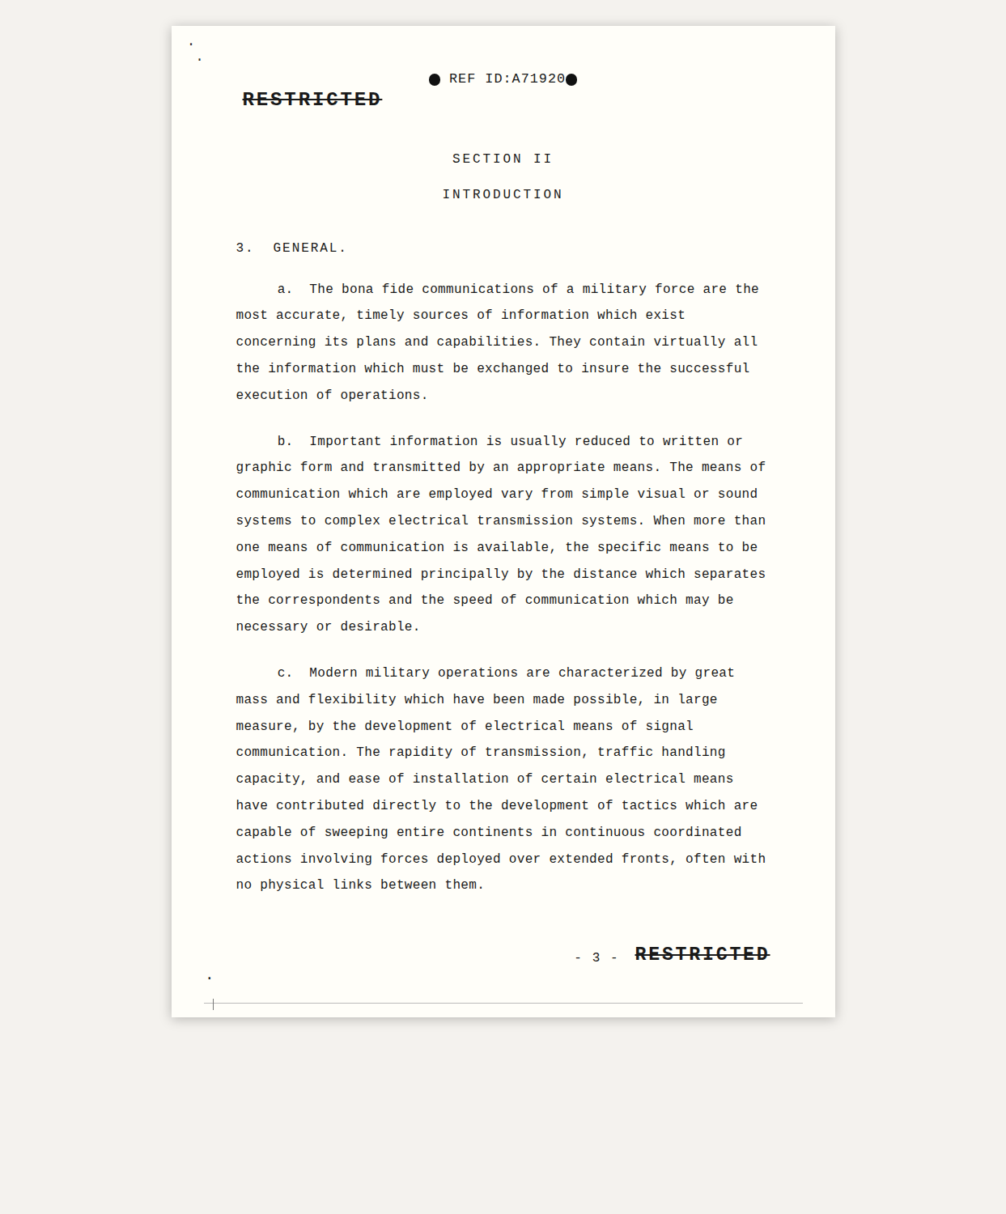.
.
REF ID:A71920
RESTRICTED
SECTION II
INTRODUCTION
3. GENERAL.
a. The bona fide communications of a military force are the most accurate, timely sources of information which exist concerning its plans and capabilities. They contain virtually all the information which must be exchanged to insure the successful execution of operations.
b. Important information is usually reduced to written or graphic form and transmitted by an appropriate means. The means of communication which are employed vary from simple visual or sound systems to complex electrical transmission systems. When more than one means of communication is available, the specific means to be employed is determined principally by the distance which separates the correspondents and the speed of communication which may be necessary or desirable.
c. Modern military operations are characterized by great mass and flexibility which have been made possible, in large measure, by the development of electrical means of signal communication. The rapidity of transmission, traffic handling capacity, and ease of installation of certain electrical means have contributed directly to the development of tactics which are capable of sweeping entire continents in continuous coordinated actions involving forces deployed over extended fronts, often with no physical links between them.
- 3 - RESTRICTED
.